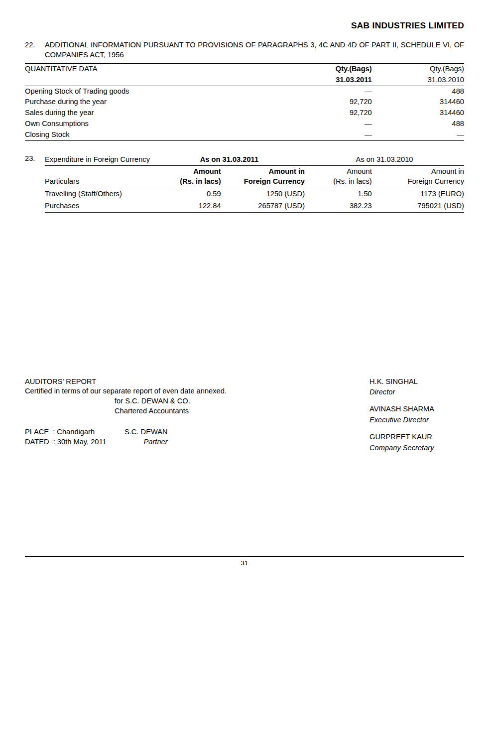SAB INDUSTRIES LIMITED
22.
ADDITIONAL INFORMATION PURSUANT TO PROVISIONS OF PARAGRAPHS 3, 4C AND 4D OF PART II, SCHEDULE VI, OF COMPANIES ACT, 1956
| QUANTITATIVE DATA | Qty.(Bags) | Qty.(Bags) |
| --- | --- | --- |
| | 31.03.2011 | 31.03.2010 |
| Opening Stock of Trading goods | — | 488 |
| Purchase during the year | 92,720 | 314460 |
| Sales during the year | 92,720 | 314460 |
| Own Consumptions | — | 488 |
| Closing Stock | — | — |
23.
| Expenditure in Foreign Currency | As on 31.03.2011 | As on 31.03.2010 |
| --- | --- | --- |
| Particulars | Amount (Rs. in lacs) | Amount in Foreign Currency | Amount (Rs. in lacs) | Amount in Foreign Currency |
| Travelling (Staff/Others) | 0.59 | 1250 (USD) | 1.50 | 1173 (EURO) |
| Purchases | 122.84 | 265787 (USD) | 382.23 | 795021 (USD) |
AUDITORS' REPORT
Certified in terms of our separate report of even date annexed.
for S.C. DEWAN & CO.
Chartered Accountants
PLACE : Chandigarh
DATED : 30th May, 2011
S.C. DEWAN
Partner
H.K. SINGHAL
Director
AVINASH SHARMA
Executive Director
GURPREET KAUR
Company Secretary
31